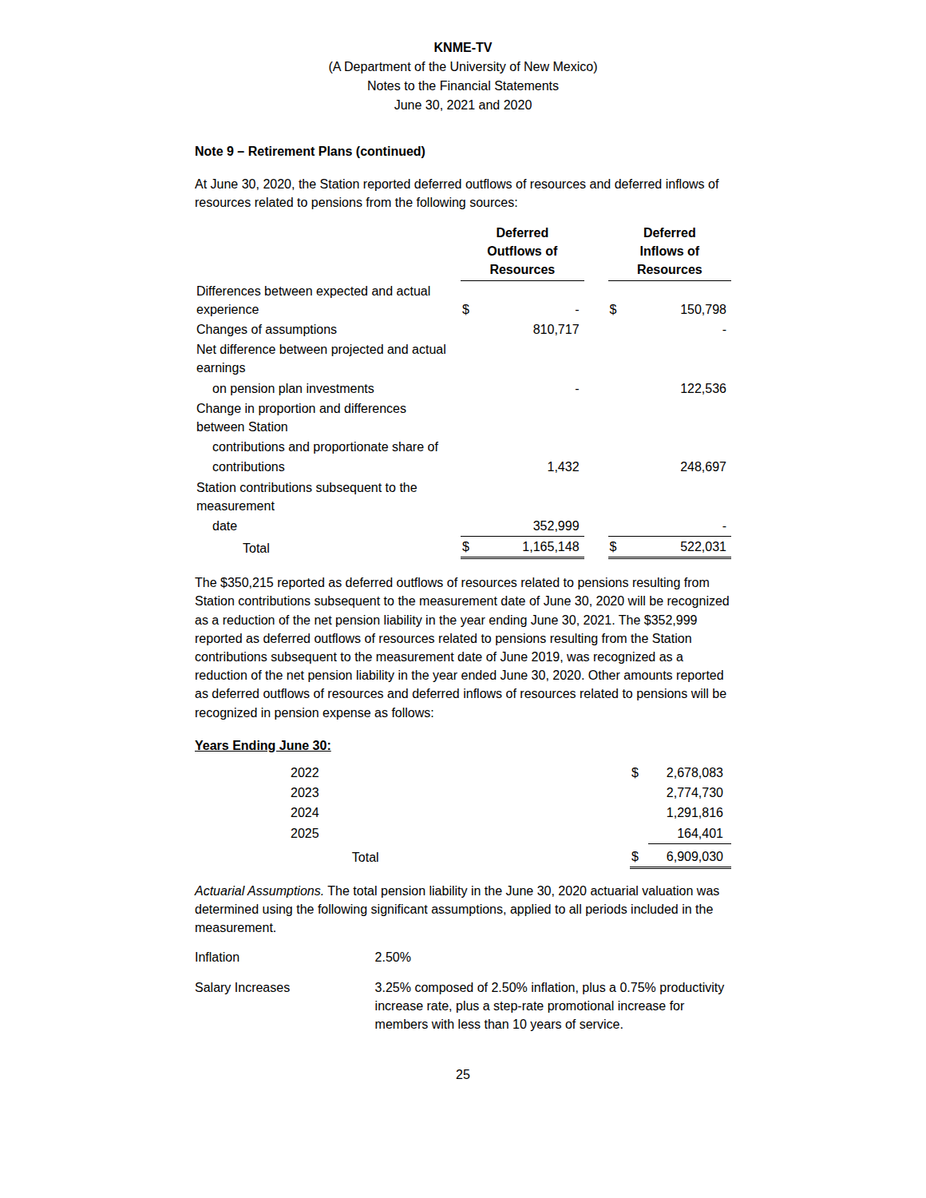KNME-TV
(A Department of the University of New Mexico)
Notes to the Financial Statements
June 30, 2021 and 2020
Note 9 – Retirement Plans (continued)
At June 30, 2020, the Station reported deferred outflows of resources and deferred inflows of resources related to pensions from the following sources:
| | Deferred Outflows of Resources | | Deferred Inflows of Resources |
| --- | --- | --- | --- |
| Differences between expected and actual experience | $ | - | | $ | 150,798 |
| Changes of assumptions | | 810,717 | | | - |
| Net difference between projected and actual earnings | | | | | |
| on pension plan investments | | - | | | 122,536 |
| Change in proportion and differences between Station | | | | | |
| contributions and proportionate share of | | | | | |
| contributions | | 1,432 | | | 248,697 |
| Station contributions subsequent to the measurement | | | | | |
| date | | 352,999 | | | - |
| Total | $ | 1,165,148 | | $ | 522,031 |
The $350,215 reported as deferred outflows of resources related to pensions resulting from Station contributions subsequent to the measurement date of June 30, 2020 will be recognized as a reduction of the net pension liability in the year ending June 30, 2021. The $352,999 reported as deferred outflows of resources related to pensions resulting from the Station contributions subsequent to the measurement date of June 2019, was recognized as a reduction of the net pension liability in the year ended June 30, 2020. Other amounts reported as deferred outflows of resources and deferred inflows of resources related to pensions will be recognized in pension expense as follows:
Years Ending June 30:
| 2022 | | $ | 2,678,083 |
| 2023 | | | 2,774,730 |
| 2024 | | | 1,291,816 |
| 2025 | | | 164,401 |
| Total | | $ | 6,909,030 |
Actuarial Assumptions. The total pension liability in the June 30, 2020 actuarial valuation was determined using the following significant assumptions, applied to all periods included in the measurement.
| Inflation | 2.50% |
| Salary Increases | 3.25% composed of 2.50% inflation, plus a 0.75% productivity increase rate, plus a step-rate promotional increase for members with less than 10 years of service. |
25